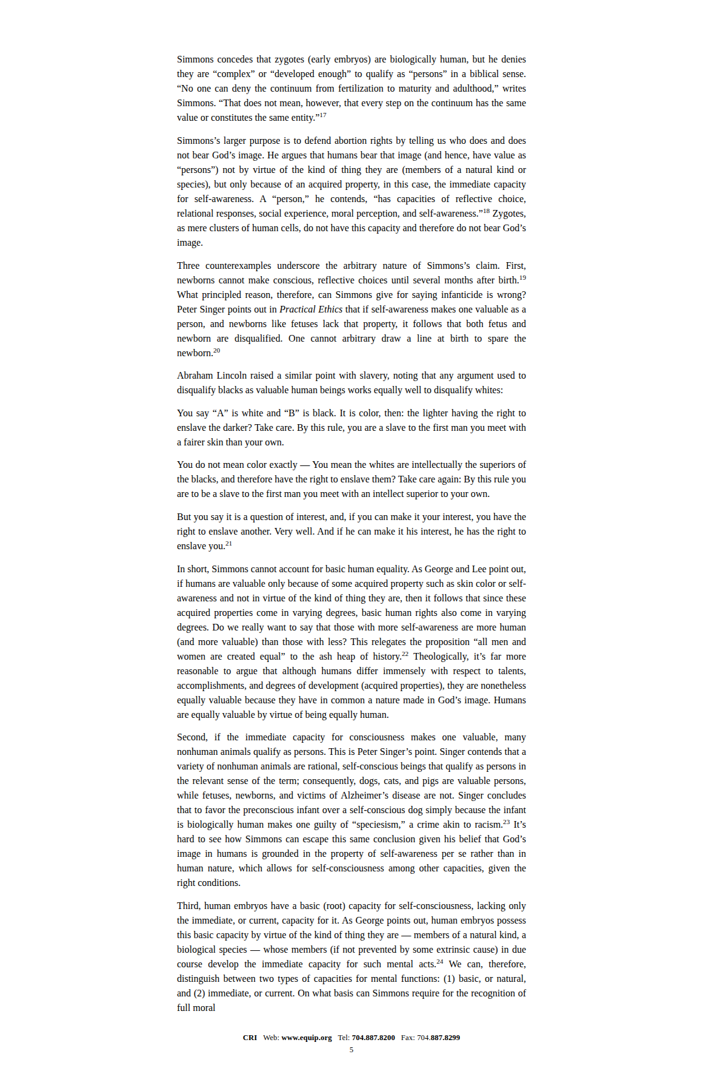Simmons concedes that zygotes (early embryos) are biologically human, but he denies they are “complex” or “developed enough” to qualify as “persons” in a biblical sense. “No one can deny the continuum from fertilization to maturity and adulthood,” writes Simmons. “That does not mean, however, that every step on the continuum has the same value or constitutes the same entity.”17
Simmons’s larger purpose is to defend abortion rights by telling us who does and does not bear God’s image. He argues that humans bear that image (and hence, have value as “persons”) not by virtue of the kind of thing they are (members of a natural kind or species), but only because of an acquired property, in this case, the immediate capacity for self-awareness. A “person,” he contends, “has capacities of reflective choice, relational responses, social experience, moral perception, and self-awareness.”18 Zygotes, as mere clusters of human cells, do not have this capacity and therefore do not bear God’s image.
Three counterexamples underscore the arbitrary nature of Simmons’s claim. First, newborns cannot make conscious, reflective choices until several months after birth.19 What principled reason, therefore, can Simmons give for saying infanticide is wrong? Peter Singer points out in Practical Ethics that if self-awareness makes one valuable as a person, and newborns like fetuses lack that property, it follows that both fetus and newborn are disqualified. One cannot arbitrary draw a line at birth to spare the newborn.20
Abraham Lincoln raised a similar point with slavery, noting that any argument used to disqualify blacks as valuable human beings works equally well to disqualify whites:
You say “A” is white and “B” is black. It is color, then: the lighter having the right to enslave the darker? Take care. By this rule, you are a slave to the first man you meet with a fairer skin than your own.
You do not mean color exactly — You mean the whites are intellectually the superiors of the blacks, and therefore have the right to enslave them? Take care again: By this rule you are to be a slave to the first man you meet with an intellect superior to your own.
But you say it is a question of interest, and, if you can make it your interest, you have the right to enslave another. Very well. And if he can make it his interest, he has the right to enslave you.21
In short, Simmons cannot account for basic human equality. As George and Lee point out, if humans are valuable only because of some acquired property such as skin color or self-awareness and not in virtue of the kind of thing they are, then it follows that since these acquired properties come in varying degrees, basic human rights also come in varying degrees. Do we really want to say that those with more self-awareness are more human (and more valuable) than those with less? This relegates the proposition “all men and women are created equal” to the ash heap of history.22 Theologically, it’s far more reasonable to argue that although humans differ immensely with respect to talents, accomplishments, and degrees of development (acquired properties), they are nonetheless equally valuable because they have in common a nature made in God’s image. Humans are equally valuable by virtue of being equally human.
Second, if the immediate capacity for consciousness makes one valuable, many nonhuman animals qualify as persons. This is Peter Singer’s point. Singer contends that a variety of nonhuman animals are rational, self-conscious beings that qualify as persons in the relevant sense of the term; consequently, dogs, cats, and pigs are valuable persons, while fetuses, newborns, and victims of Alzheimer’s disease are not. Singer concludes that to favor the preconscious infant over a self-conscious dog simply because the infant is biologically human makes one guilty of “speciesism,” a crime akin to racism.23 It’s hard to see how Simmons can escape this same conclusion given his belief that God’s image in humans is grounded in the property of self-awareness per se rather than in human nature, which allows for self-consciousness among other capacities, given the right conditions.
Third, human embryos have a basic (root) capacity for self-consciousness, lacking only the immediate, or current, capacity for it. As George points out, human embryos possess this basic capacity by virtue of the kind of thing they are — members of a natural kind, a biological species — whose members (if not prevented by some extrinsic cause) in due course develop the immediate capacity for such mental acts.24 We can, therefore, distinguish between two types of capacities for mental functions: (1) basic, or natural, and (2) immediate, or current. On what basis can Simmons require for the recognition of full moral
CRI Web: www.equip.org Tel: 704.887.8200 Fax: 704.887.8299
5